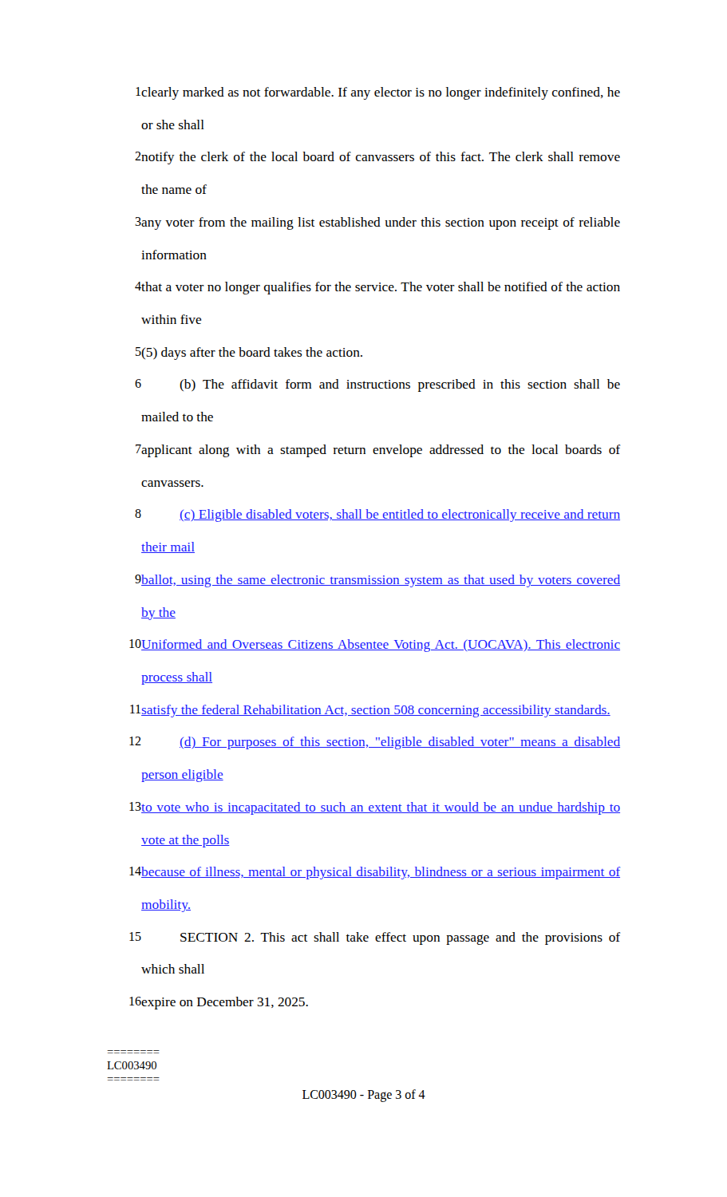| 1 | clearly marked as not forwardable. If any elector is no longer indefinitely confined, he or she shall |
| 2 | notify the clerk of the local board of canvassers of this fact. The clerk shall remove the name of |
| 3 | any voter from the mailing list established under this section upon receipt of reliable information |
| 4 | that a voter no longer qualifies for the service. The voter shall be notified of the action within five |
| 5 | (5) days after the board takes the action. |
| 6 | (b) The affidavit form and instructions prescribed in this section shall be mailed to the |
| 7 | applicant along with a stamped return envelope addressed to the local boards of canvassers. |
| 8 | (c) Eligible disabled voters, shall be entitled to electronically receive and return their mail |
| 9 | ballot, using the same electronic transmission system as that used by voters covered by the |
| 10 | Uniformed and Overseas Citizens Absentee Voting Act. (UOCAVA). This electronic process shall |
| 11 | satisfy the federal Rehabilitation Act, section 508 concerning accessibility standards. |
| 12 | (d) For purposes of this section, "eligible disabled voter" means a disabled person eligible |
| 13 | to vote who is incapacitated to such an extent that it would be an undue hardship to vote at the polls |
| 14 | because of illness, mental or physical disability, blindness or a serious impairment of mobility. |
| 15 | SECTION 2. This act shall take effect upon passage and the provisions of which shall |
| 16 | expire on December 31, 2025. |
========
LC003490
========
LC003490 - Page 3 of 4